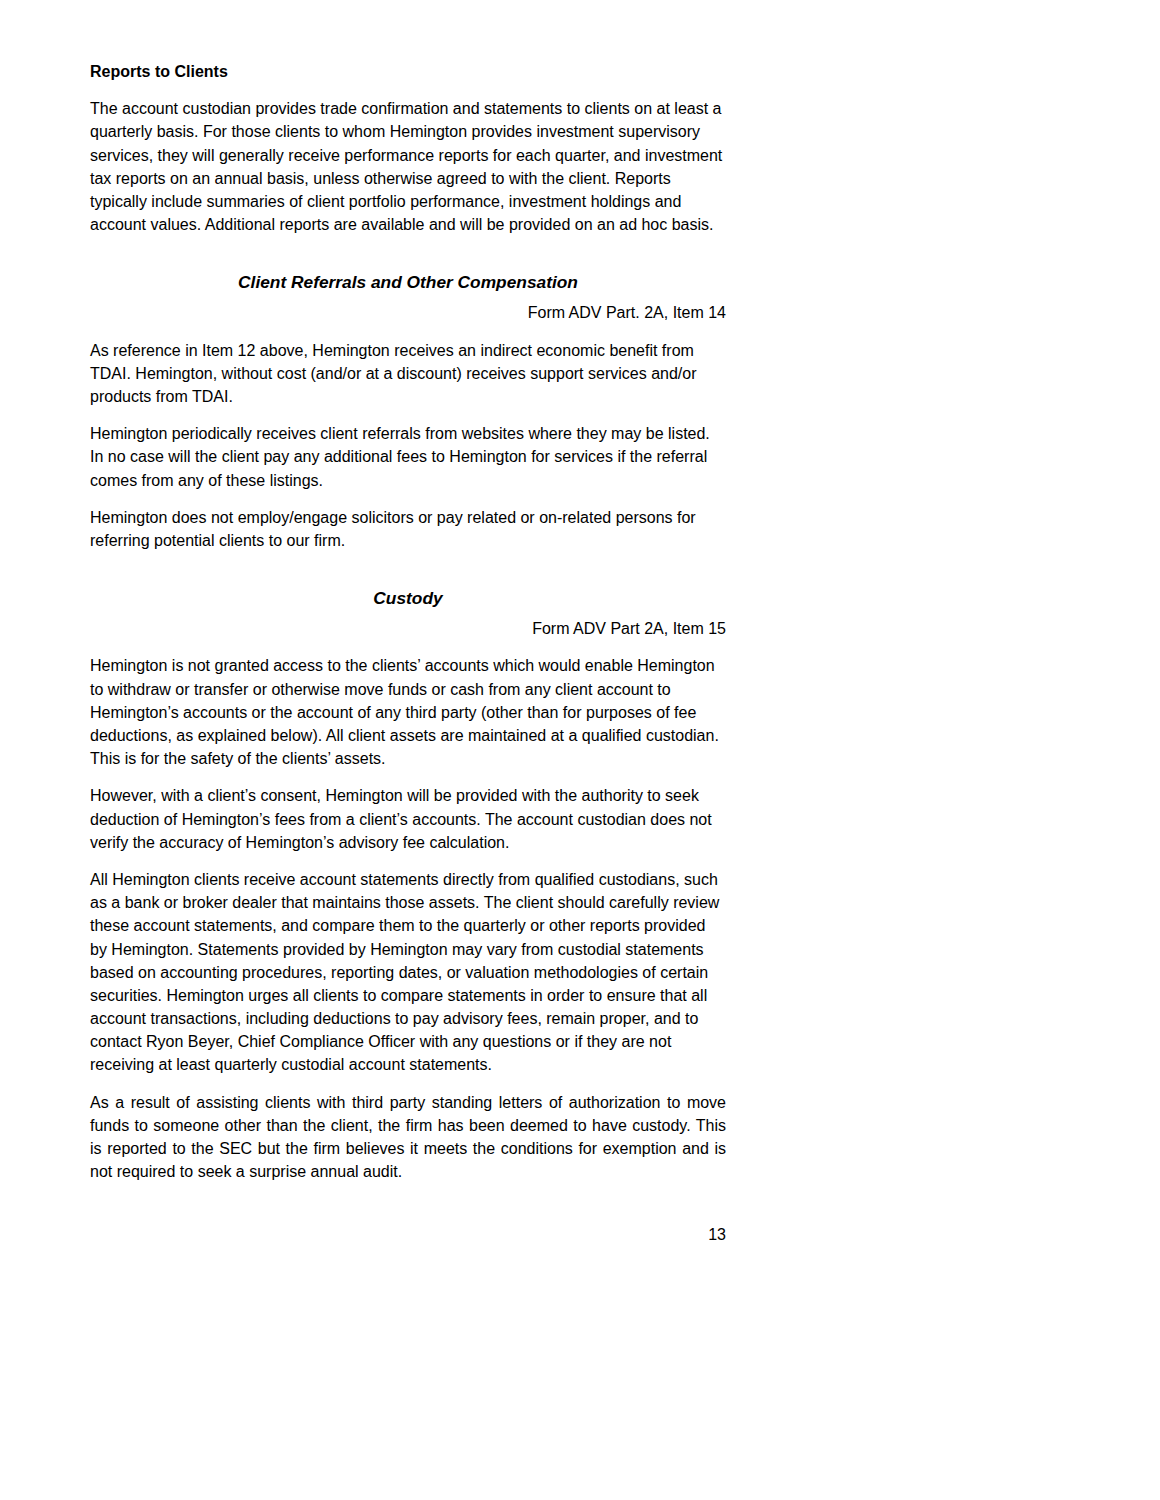Reports to Clients
The account custodian provides trade confirmation and statements to clients on at least a quarterly basis. For those clients to whom Hemington provides investment supervisory services, they will generally receive performance reports for each quarter, and investment tax reports on an annual basis, unless otherwise agreed to with the client. Reports typically include summaries of client portfolio performance, investment holdings and account values. Additional reports are available and will be provided on an ad hoc basis.
Client Referrals and Other Compensation
Form ADV Part. 2A, Item 14
As reference in Item 12 above, Hemington receives an indirect economic benefit from TDAI. Hemington, without cost (and/or at a discount) receives support services and/or products from TDAI.
Hemington periodically receives client referrals from websites where they may be listed. In no case will the client pay any additional fees to Hemington for services if the referral comes from any of these listings.
Hemington does not employ/engage solicitors or pay related or on-related persons for referring potential clients to our firm.
Custody
Form ADV Part 2A, Item 15
Hemington is not granted access to the clients’ accounts which would enable Hemington to withdraw or transfer or otherwise move funds or cash from any client account to Hemington’s accounts or the account of any third party (other than for purposes of fee deductions, as explained below). All client assets are maintained at a qualified custodian. This is for the safety of the clients’ assets.
However, with a client’s consent, Hemington will be provided with the authority to seek deduction of Hemington’s fees from a client’s accounts. The account custodian does not verify the accuracy of Hemington’s advisory fee calculation.
All Hemington clients receive account statements directly from qualified custodians, such as a bank or broker dealer that maintains those assets. The client should carefully review these account statements, and compare them to the quarterly or other reports provided by Hemington. Statements provided by Hemington may vary from custodial statements based on accounting procedures, reporting dates, or valuation methodologies of certain securities. Hemington urges all clients to compare statements in order to ensure that all account transactions, including deductions to pay advisory fees, remain proper, and to contact Ryon Beyer, Chief Compliance Officer with any questions or if they are not receiving at least quarterly custodial account statements.
As a result of assisting clients with third party standing letters of authorization to move funds to someone other than the client, the firm has been deemed to have custody. This is reported to the SEC but the firm believes it meets the conditions for exemption and is not required to seek a surprise annual audit.
13